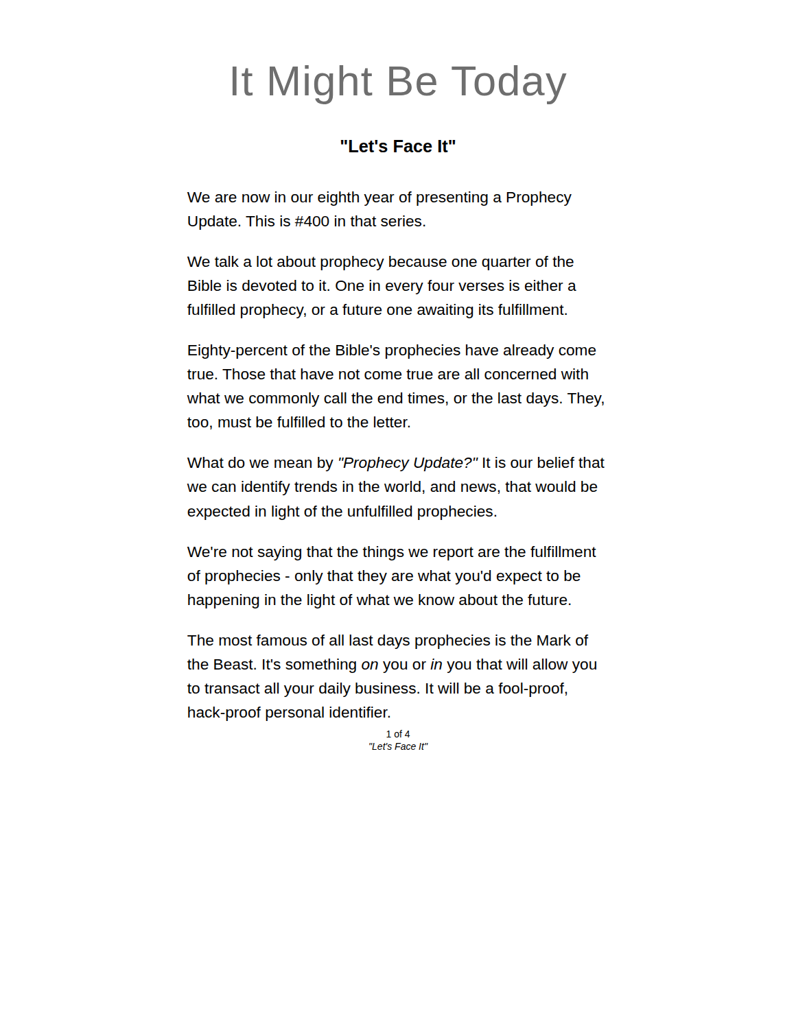It Might Be Today
"Let's Face It"
We are now in our eighth year of presenting a Prophecy Update. This is #400 in that series.
We talk a lot about prophecy because one quarter of the Bible is devoted to it. One in every four verses is either a fulfilled prophecy, or a future one awaiting its fulfillment.
Eighty-percent of the Bible's prophecies have already come true. Those that have not come true are all concerned with what we commonly call the end times, or the last days. They, too, must be fulfilled to the letter.
What do we mean by "Prophecy Update?" It is our belief that we can identify trends in the world, and news, that would be expected in light of the unfulfilled prophecies.
We're not saying that the things we report are the fulfillment of prophecies - only that they are what you'd expect to be happening in the light of what we know about the future.
The most famous of all last days prophecies is the Mark of the Beast. It's something on you or in you that will allow you to transact all your daily business. It will be a fool-proof, hack-proof personal identifier.
1 of 4
"Let's Face It"